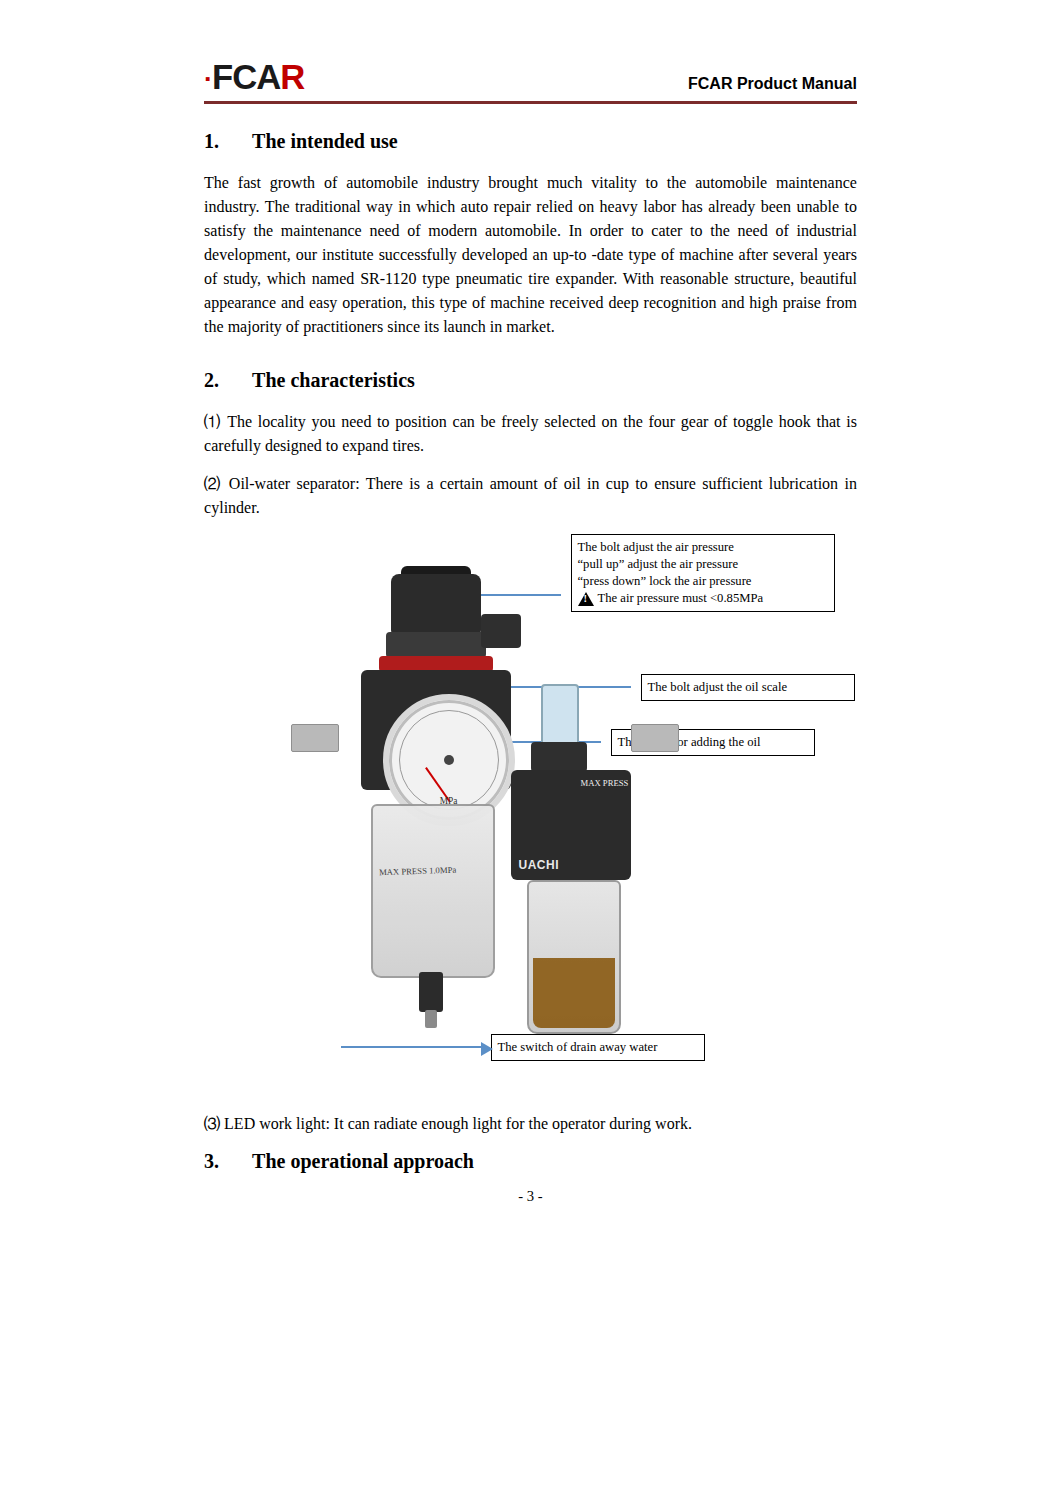·FCAR
FCAR Product Manual
1. The intended use
The fast growth of automobile industry brought much vitality to the automobile maintenance industry. The traditional way in which auto repair relied on heavy labor has already been unable to satisfy the maintenance need of modern automobile. In order to cater to the need of industrial development, our institute successfully developed an up-to -date type of machine after several years of study, which named SR-1120 type pneumatic tire expander. With reasonable structure, beautiful appearance and easy operation, this type of machine received deep recognition and high praise from the majority of practitioners since its launch in market.
2. The characteristics
⑴ The locality you need to position can be freely selected on the four gear of toggle hook that is carefully designed to expand tires.
⑵ Oil-water separator: There is a certain amount of oil in cup to ensure sufficient lubrication in cylinder.
The bolt adjust the air pressure
“pull up” adjust the air pressure
“press down” lock the air pressure
The air pressure must <0.85MPa
The bolt adjust the oil scale
The screw for adding the oil
The switch of drain away water
MPa
MAX PRESS 1.0MPa
UACHI
MAX PRESS
⑶ LED work light: It can radiate enough light for the operator during work.
3. The operational approach
- 3 -